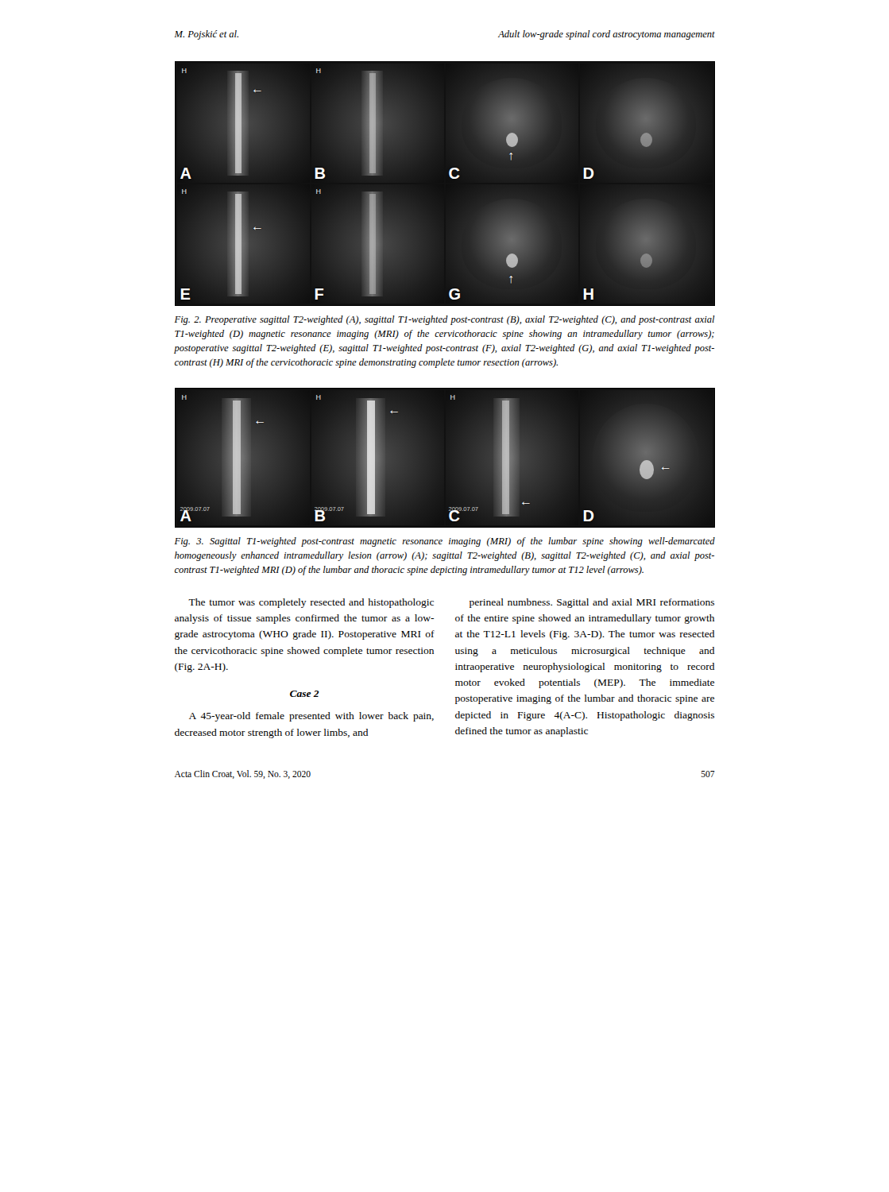M. Pojskić et al.
Adult low-grade spinal cord astrocytoma management
H
←
A
H
B
↑
C
D
H
←
E
H
F
↑
G
H
Fig. 2. Preoperative sagittal T2-weighted (A), sagittal T1-weighted post-contrast (B), axial T2-weighted (C), and post-contrast axial T1-weighted (D) magnetic resonance imaging (MRI) of the cervicothoracic spine showing an intramedullary tumor (arrows); postoperative sagittal T2-weighted (E), sagittal T1-weighted post-contrast (F), axial T2-weighted (G), and axial T1-weighted post-contrast (H) MRI of the cervicothoracic spine demonstrating complete tumor resection (arrows).
H
←
2009.07.07
A
H
←
2009.07.07
B
H
←
2009.07.07
C
←
D
Fig. 3. Sagittal T1-weighted post-contrast magnetic resonance imaging (MRI) of the lumbar spine showing well-demarcated homogeneously enhanced intramedullary lesion (arrow) (A); sagittal T2-weighted (B), sagittal T2-weighted (C), and axial post-contrast T1-weighted MRI (D) of the lumbar and thoracic spine depicting intramedullary tumor at T12 level (arrows).
The tumor was completely resected and histopathologic analysis of tissue samples confirmed the tumor as a low-grade astrocytoma (WHO grade II). Postoperative MRI of the cervicothoracic spine showed complete tumor resection (Fig. 2A-H).
Case 2
A 45-year-old female presented with lower back pain, decreased motor strength of lower limbs, and
perineal numbness. Sagittal and axial MRI reformations of the entire spine showed an intramedullary tumor growth at the T12-L1 levels (Fig. 3A-D). The tumor was resected using a meticulous microsurgical technique and intraoperative neurophysiological monitoring to record motor evoked potentials (MEP). The immediate postoperative imaging of the lumbar and thoracic spine are depicted in Figure 4(A-C). Histopathologic diagnosis defined the tumor as anaplastic
Acta Clin Croat, Vol. 59, No. 3, 2020
507